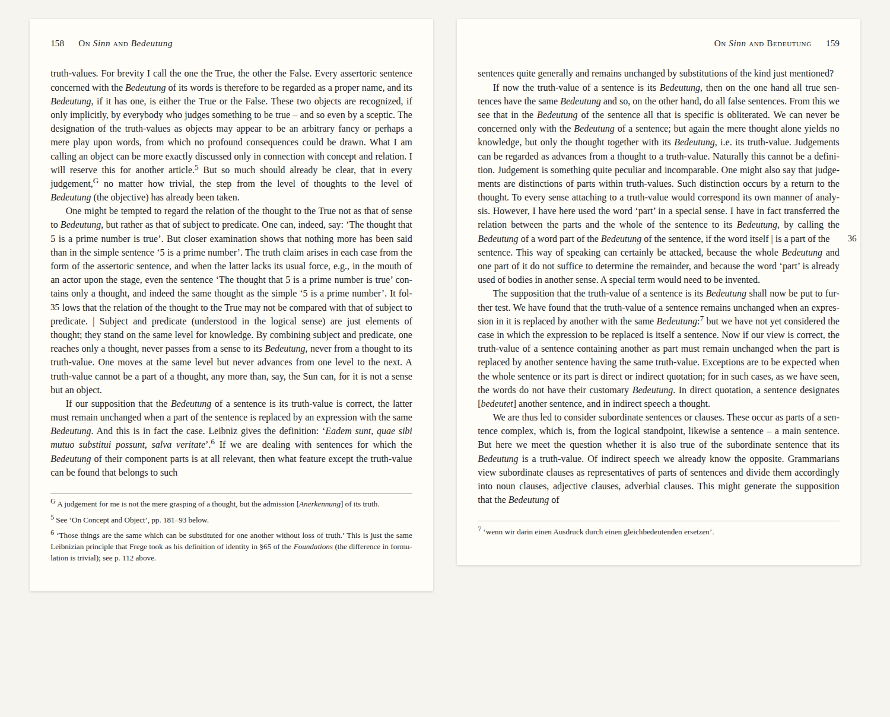158 On Sinn and Bedeutung
truth-values. For brevity I call the one the True, the other the False. Every assertoric sentence concerned with the Bedeutung of its words is therefore to be regarded as a proper name, and its Bedeutung, if it has one, is either the True or the False. These two objects are recognized, if only implicitly, by everybody who judges something to be true – and so even by a sceptic. The designation of the truth-values as objects may appear to be an arbitrary fancy or perhaps a mere play upon words, from which no profound consequences could be drawn. What I am calling an object can be more exactly discussed only in connection with concept and relation. I will reserve this for another article.5 But so much should already be clear, that in every judgement,G no matter how trivial, the step from the level of thoughts to the level of Bedeutung (the objective) has already been taken.
One might be tempted to regard the relation of the thought to the True not as that of sense to Bedeutung, but rather as that of subject to predicate. One can, indeed, say: ‘The thought that 5 is a prime number is true’. But closer examination shows that nothing more has been said than in the simple sentence ‘5 is a prime number’. The truth claim arises in each case from the form of the assertoric sentence, and when the latter lacks its usual force, e.g., in the mouth of an actor upon the stage, even the sentence ‘The thought that 5 is a prime number is true’ contains only a thought, and indeed the same thought as the simple ‘5 is a prime number’. It follows that the relation of the thought to the True 35 may not be compared with that of subject to predicate. | Subject and predicate (understood in the logical sense) are just elements of thought; they stand on the same level for knowledge. By combining subject and predicate, one reaches only a thought, never passes from a sense to its Bedeutung, never from a thought to its truth-value. One moves at the same level but never advances from one level to the next. A truth-value cannot be a part of a thought, any more than, say, the Sun can, for it is not a sense but an object.
If our supposition that the Bedeutung of a sentence is its truth-value is correct, the latter must remain unchanged when a part of the sentence is replaced by an expression with the same Bedeutung. And this is in fact the case. Leibniz gives the definition: ‘Eadem sunt, quae sibi mutuo substitui possunt, salva veritate’.6 If we are dealing with sentences for which the Bedeutung of their component parts is at all relevant, then what feature except the truth-value can be found that belongs to such
G A judgement for me is not the mere grasping of a thought, but the admission [Anerkennung] of its truth.
5 See ‘On Concept and Object’, pp. 181–93 below.
6 ‘Those things are the same which can be substituted for one another without loss of truth.’ This is just the same Leibnizian principle that Frege took as his definition of identity in §65 of the Foundations (the difference in formulation is trivial); see p. 112 above.
On Sinn and Bedeutung 159
sentences quite generally and remains unchanged by substitutions of the kind just mentioned?
If now the truth-value of a sentence is its Bedeutung, then on the one hand all true sentences have the same Bedeutung and so, on the other hand, do all false sentences. From this we see that in the Bedeutung of the sentence all that is specific is obliterated. We can never be concerned only with the Bedeutung of a sentence; but again the mere thought alone yields no knowledge, but only the thought together with its Bedeutung, i.e. its truth-value. Judgements can be regarded as advances from a thought to a truth-value. Naturally this cannot be a definition. Judgement is something quite peculiar and incomparable. One might also say that judgements are distinctions of parts within truth-values. Such distinction occurs by a return to the thought. To every sense attaching to a truth-value would correspond its own manner of analysis. However, I have here used the word ‘part’ in a special sense. I have in fact transferred the relation between the parts and the whole of the sentence to its Bedeutung, by calling the Bedeutung of a word part of the Bedeutung 36 of the sentence, if the word itself | is a part of the sentence. This way of speaking can certainly be attacked, because the whole Bedeutung and one part of it do not suffice to determine the remainder, and because the word ‘part’ is already used of bodies in another sense. A special term would need to be invented.
The supposition that the truth-value of a sentence is its Bedeutung shall now be put to further test. We have found that the truth-value of a sentence remains unchanged when an expression in it is replaced by another with the same Bedeutung:7 but we have not yet considered the case in which the expression to be replaced is itself a sentence. Now if our view is correct, the truth-value of a sentence containing another as part must remain unchanged when the part is replaced by another sentence having the same truth-value. Exceptions are to be expected when the whole sentence or its part is direct or indirect quotation; for in such cases, as we have seen, the words do not have their customary Bedeutung. In direct quotation, a sentence designates [bedeutet] another sentence, and in indirect speech a thought.
We are thus led to consider subordinate sentences or clauses. These occur as parts of a sentence complex, which is, from the logical standpoint, likewise a sentence – a main sentence. But here we meet the question whether it is also true of the subordinate sentence that its Bedeutung is a truth-value. Of indirect speech we already know the opposite. Grammarians view subordinate clauses as representatives of parts of sentences and divide them accordingly into noun clauses, adjective clauses, adverbial clauses. This might generate the supposition that the Bedeutung of
7 ‘wenn wir darin einen Ausdruck durch einen gleichbedeutenden ersetzen’.